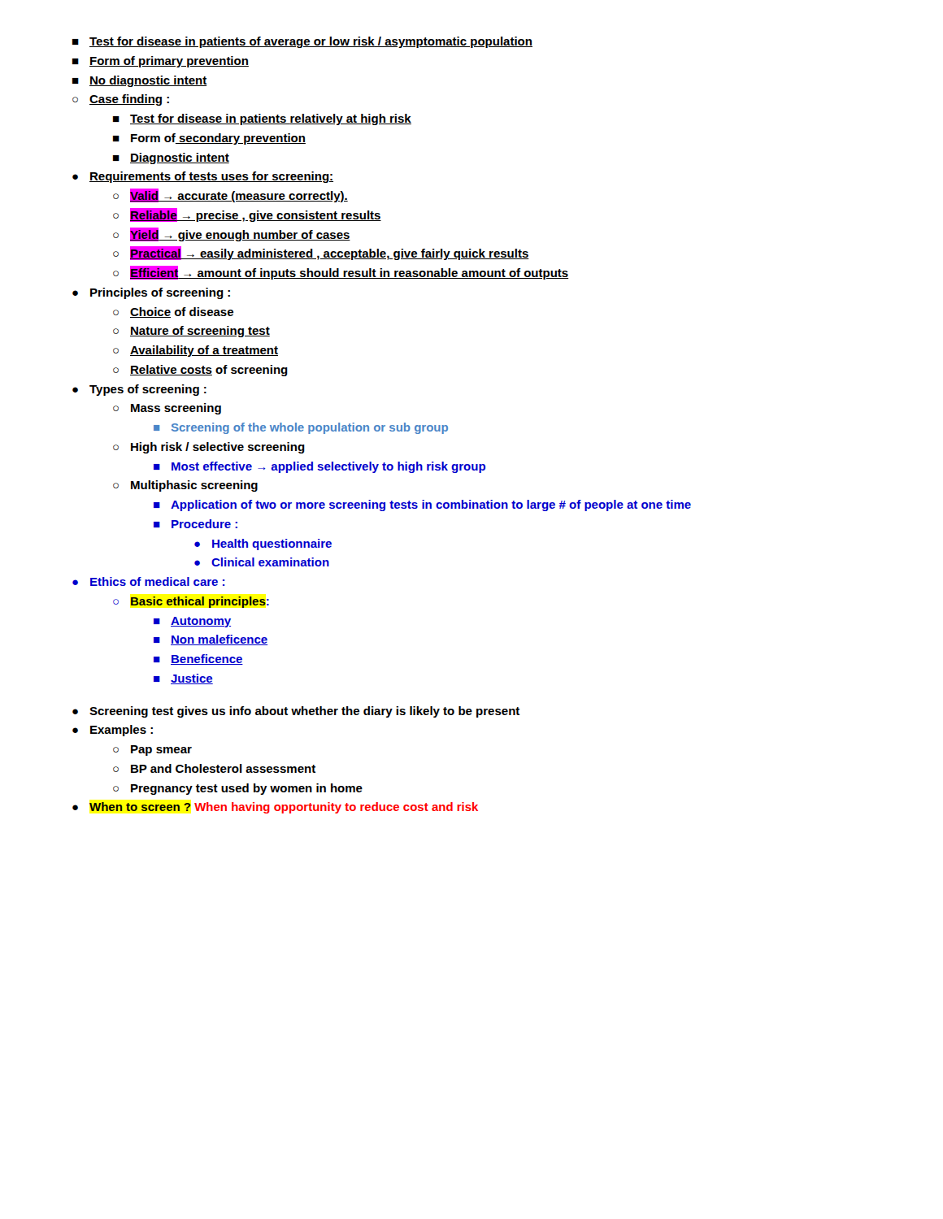Test for disease in patients of average or low risk / asymptomatic population
Form of primary prevention
No diagnostic intent
Case finding :
Test for disease in patients relatively at high risk
Form of secondary prevention
Diagnostic intent
Requirements of tests uses for screening:
Valid → accurate (measure correctly).
Reliable → precise , give consistent results
Yield → give enough number of cases
Practical → easily administered , acceptable, give fairly quick results
Efficient → amount of inputs should result in reasonable amount of outputs
Principles of screening :
Choice of disease
Nature of screening test
Availability of a treatment
Relative costs of screening
Types of screening :
Mass screening
Screening of the whole population or sub group
High risk / selective screening
Most effective → applied selectively to high risk group
Multiphasic screening
Application of two or more screening tests in combination to large # of people at one time
Procedure :
Health questionnaire
Clinical examination
Ethics of medical care :
Basic ethical principles:
Autonomy
Non maleficence
Beneficence
Justice
Screening test gives us info about whether the diary is likely to be present
Examples :
Pap smear
BP and Cholesterol assessment
Pregnancy test used by women in home
When to screen ? When having opportunity to reduce cost and risk